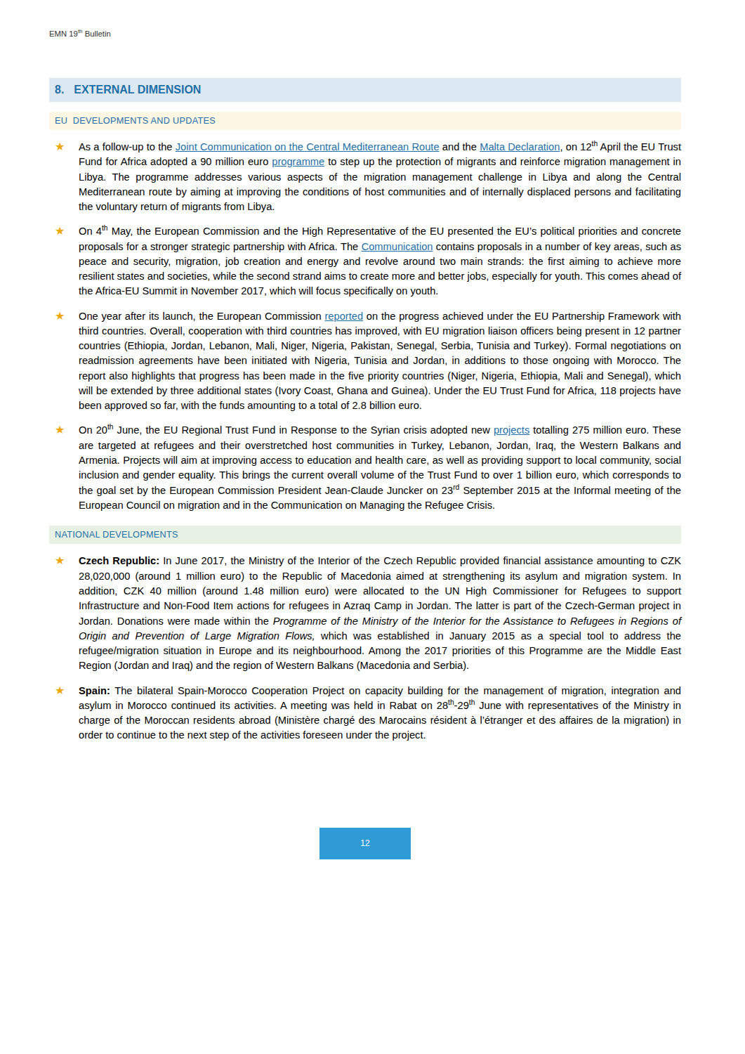EMN 19th Bulletin
8. EXTERNAL DIMENSION
EU DEVELOPMENTS AND UPDATES
As a follow-up to the Joint Communication on the Central Mediterranean Route and the Malta Declaration, on 12th April the EU Trust Fund for Africa adopted a 90 million euro programme to step up the protection of migrants and reinforce migration management in Libya. The programme addresses various aspects of the migration management challenge in Libya and along the Central Mediterranean route by aiming at improving the conditions of host communities and of internally displaced persons and facilitating the voluntary return of migrants from Libya.
On 4th May, the European Commission and the High Representative of the EU presented the EU’s political priorities and concrete proposals for a stronger strategic partnership with Africa. The Communication contains proposals in a number of key areas, such as peace and security, migration, job creation and energy and revolve around two main strands: the first aiming to achieve more resilient states and societies, while the second strand aims to create more and better jobs, especially for youth. This comes ahead of the Africa-EU Summit in November 2017, which will focus specifically on youth.
One year after its launch, the European Commission reported on the progress achieved under the EU Partnership Framework with third countries. Overall, cooperation with third countries has improved, with EU migration liaison officers being present in 12 partner countries (Ethiopia, Jordan, Lebanon, Mali, Niger, Nigeria, Pakistan, Senegal, Serbia, Tunisia and Turkey). Formal negotiations on readmission agreements have been initiated with Nigeria, Tunisia and Jordan, in additions to those ongoing with Morocco. The report also highlights that progress has been made in the five priority countries (Niger, Nigeria, Ethiopia, Mali and Senegal), which will be extended by three additional states (Ivory Coast, Ghana and Guinea). Under the EU Trust Fund for Africa, 118 projects have been approved so far, with the funds amounting to a total of 2.8 billion euro.
On 20th June, the EU Regional Trust Fund in Response to the Syrian crisis adopted new projects totalling 275 million euro. These are targeted at refugees and their overstretched host communities in Turkey, Lebanon, Jordan, Iraq, the Western Balkans and Armenia. Projects will aim at improving access to education and health care, as well as providing support to local community, social inclusion and gender equality. This brings the current overall volume of the Trust Fund to over 1 billion euro, which corresponds to the goal set by the European Commission President Jean-Claude Juncker on 23rd September 2015 at the Informal meeting of the European Council on migration and in the Communication on Managing the Refugee Crisis.
NATIONAL DEVELOPMENTS
Czech Republic: In June 2017, the Ministry of the Interior of the Czech Republic provided financial assistance amounting to CZK 28,020,000 (around 1 million euro) to the Republic of Macedonia aimed at strengthening its asylum and migration system. In addition, CZK 40 million (around 1.48 million euro) were allocated to the UN High Commissioner for Refugees to support Infrastructure and Non-Food Item actions for refugees in Azraq Camp in Jordan. The latter is part of the Czech-German project in Jordan. Donations were made within the Programme of the Ministry of the Interior for the Assistance to Refugees in Regions of Origin and Prevention of Large Migration Flows, which was established in January 2015 as a special tool to address the refugee/migration situation in Europe and its neighbourhood. Among the 2017 priorities of this Programme are the Middle East Region (Jordan and Iraq) and the region of Western Balkans (Macedonia and Serbia).
Spain: The bilateral Spain-Morocco Cooperation Project on capacity building for the management of migration, integration and asylum in Morocco continued its activities. A meeting was held in Rabat on 28th-29th June with representatives of the Ministry in charge of the Moroccan residents abroad (Ministère chargé des Marocains résident à l’étranger et des affaires de la migration) in order to continue to the next step of the activities foreseen under the project.
12